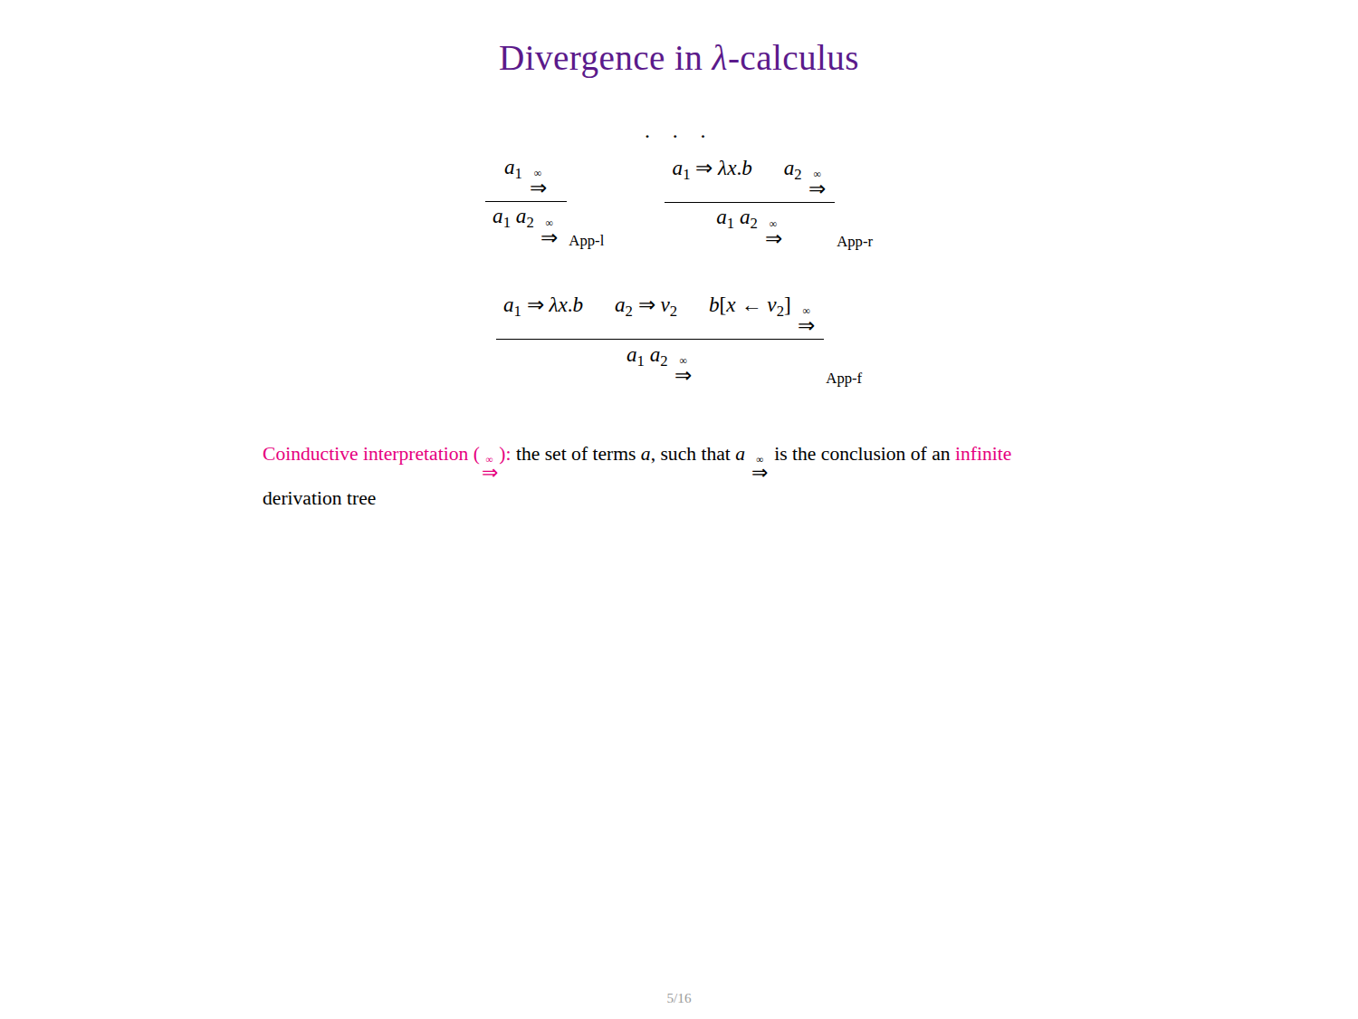Divergence in λ-calculus
· · ·
a 1 ∞⇒
a 1 a 2 ∞⇒
App-l
a 1 ⇒ λx.b a 2 ∞⇒
a 1 a 2 ∞⇒
App-r
a 1 ⇒ λx.b a 2 ⇒ v 2 b[x ← v 2] ∞⇒
a 1 a 2 ∞⇒
App-f
Coinductive interpretation (∞⇒): the set of terms a, such that a ∞⇒ is the conclusion of an infinite derivation tree
5/16